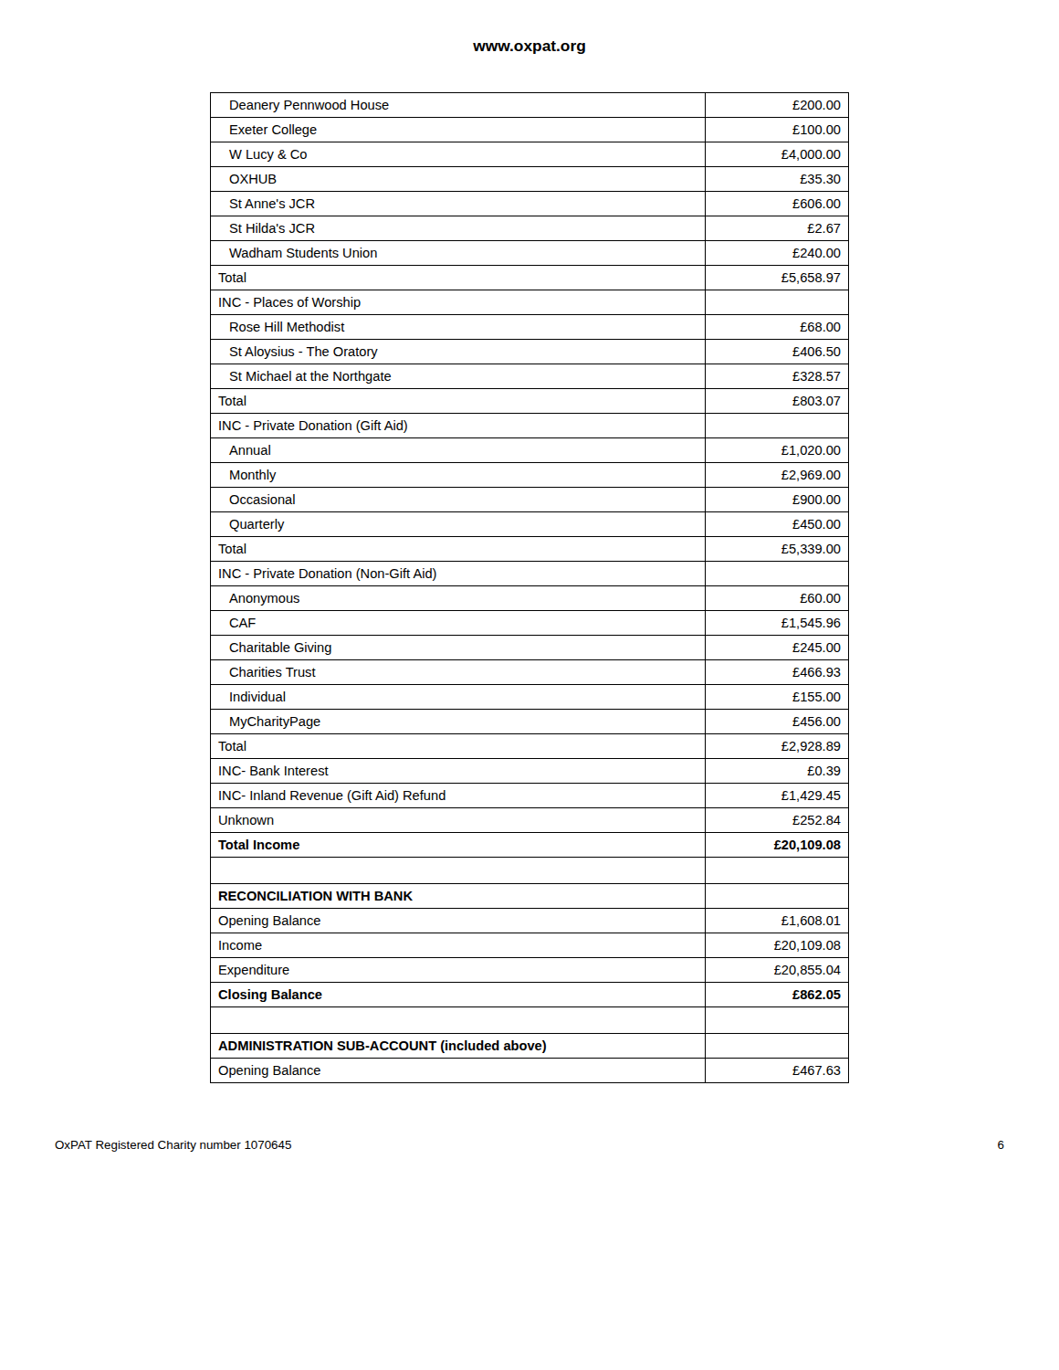www.oxpat.org
| Deanery Pennwood House | £200.00 |
| Exeter College | £100.00 |
| W Lucy & Co | £4,000.00 |
| OXHUB | £35.30 |
| St Anne's JCR | £606.00 |
| St Hilda's JCR | £2.67 |
| Wadham Students Union | £240.00 |
| Total | £5,658.97 |
| INC - Places of Worship | |
| Rose Hill Methodist | £68.00 |
| St Aloysius - The Oratory | £406.50 |
| St Michael at the Northgate | £328.57 |
| Total | £803.07 |
| INC - Private Donation (Gift Aid) | |
| Annual | £1,020.00 |
| Monthly | £2,969.00 |
| Occasional | £900.00 |
| Quarterly | £450.00 |
| Total | £5,339.00 |
| INC - Private Donation (Non-Gift Aid) | |
| Anonymous | £60.00 |
| CAF | £1,545.96 |
| Charitable Giving | £245.00 |
| Charities Trust | £466.93 |
| Individual | £155.00 |
| MyCharityPage | £456.00 |
| Total | £2,928.89 |
| INC- Bank Interest | £0.39 |
| INC- Inland Revenue (Gift Aid) Refund | £1,429.45 |
| Unknown | £252.84 |
| Total Income | £20,109.08 |
| RECONCILIATION WITH BANK | |
| Opening Balance | £1,608.01 |
| Income | £20,109.08 |
| Expenditure | £20,855.04 |
| Closing Balance | £862.05 |
| ADMINISTRATION SUB-ACCOUNT (included above) | |
| Opening Balance | £467.63 |
OxPAT Registered Charity number 1070645 6